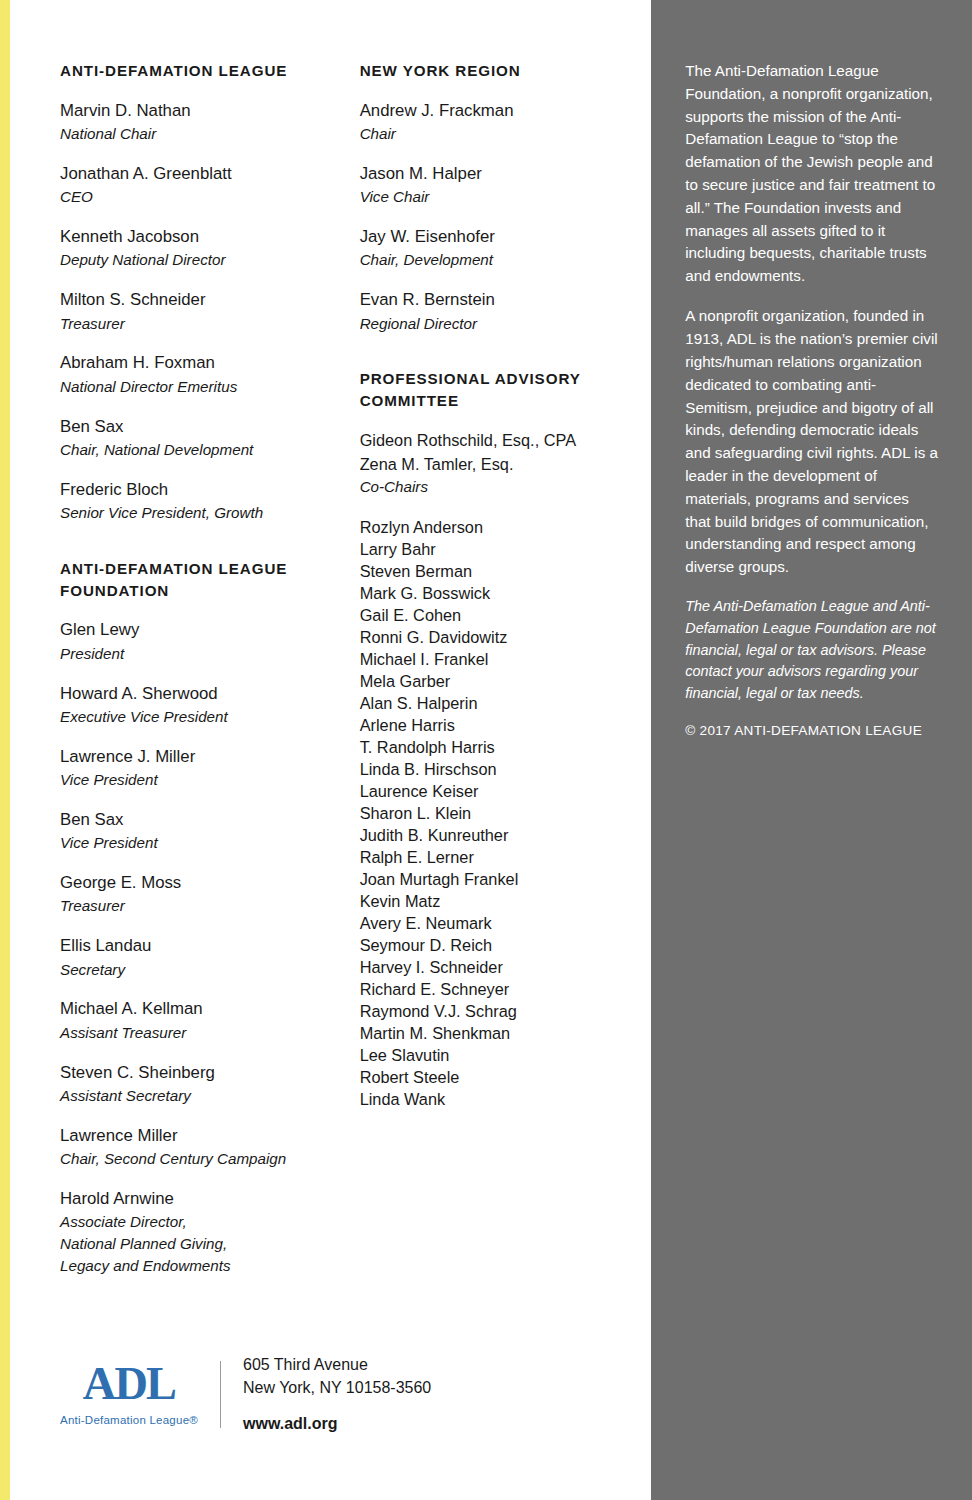The Anti-Defamation League Foundation, a nonprofit organization, supports the mission of the Anti-Defamation League to “stop the defamation of the Jewish people and to secure justice and fair treatment to all.” The Foundation invests and manages all assets gifted to it including bequests, charitable trusts and endowments.
A nonprofit organization, founded in 1913, ADL is the nation’s premier civil rights/human relations organization dedicated to combating anti-Semitism, prejudice and bigotry of all kinds, defending democratic ideals and safeguarding civil rights. ADL is a leader in the development of materials, programs and services that build bridges of communication, understanding and respect among diverse groups.
The Anti-Defamation League and Anti-Defamation League Foundation are not financial, legal or tax advisors. Please contact your advisors regarding your financial, legal or tax needs.
© 2017 ANTI-DEFAMATION LEAGUE
Anti-Defamation League
Marvin D. Nathan National Chair
Jonathan A. Greenblatt CEO
Kenneth Jacobson Deputy National Director
Milton S. Schneider Treasurer
Abraham H. Foxman National Director Emeritus
Ben Sax Chair, National Development
Frederic Bloch Senior Vice President, Growth
Anti-Defamation League Foundation
Glen Lewy President
Howard A. Sherwood Executive Vice President
Lawrence J. Miller Vice President
Ben Sax Vice President
George E. Moss Treasurer
Ellis Landau Secretary
Michael A. Kellman Assisant Treasurer
Steven C. Sheinberg Assistant Secretary
Lawrence Miller Chair, Second Century Campaign
Harold Arnwine Associate Director,
National Planned Giving,
Legacy and Endowments
New York Region
Andrew J. Frackman Chair
Jason M. Halper Vice Chair
Jay W. Eisenhofer Chair, Development
Evan R. Bernstein Regional Director
Professional Advisory Committee
Gideon Rothschild, Esq., CPA Zena M. Tamler, Esq. Co-Chairs
Rozlyn Anderson
Larry Bahr
Steven Berman
Mark G. Bosswick
Gail E. Cohen
Ronni G. Davidowitz
Michael I. Frankel
Mela Garber
Alan S. Halperin
Arlene Harris
T. Randolph Harris
Linda B. Hirschson
Laurence Keiser
Sharon L. Klein
Judith B. Kunreuther
Ralph E. Lerner
Joan Murtagh Frankel
Kevin Matz
Avery E. Neumark
Seymour D. Reich
Harvey I. Schneider
Richard E. Schneyer
Raymond V.J. Schrag
Martin M. Shenkman
Lee Slavutin
Robert Steele
Linda Wank
ADL
Anti-Defamation League®
605 Third Avenue
New York, NY 10158-3560 www.adl.org